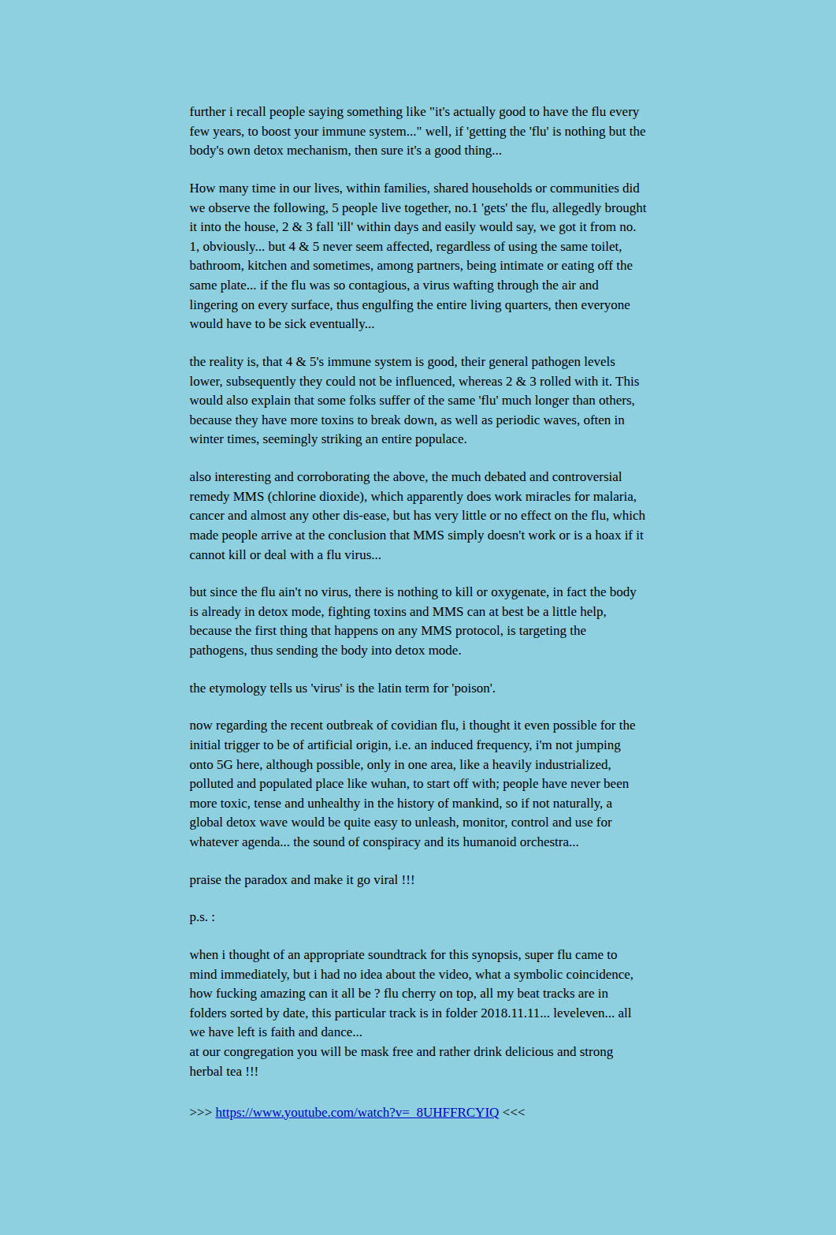further i recall people saying something like "it's actually good to have the flu every few years, to boost your immune system..." well, if 'getting the 'flu' is nothing but the body's own detox mechanism, then sure it's a good thing...
How many time in our lives, within families, shared households or communities did we observe the following, 5 people live together, no.1 'gets' the flu, allegedly brought it into the house, 2 & 3 fall 'ill' within days and easily would say, we got it from no. 1, obviously... but 4 & 5 never seem affected, regardless of using the same toilet, bathroom, kitchen and sometimes, among partners, being intimate or eating off the same plate... if the flu was so contagious, a virus wafting through the air and lingering on every surface, thus engulfing the entire living quarters, then everyone would have to be sick eventually...
the reality is, that 4 & 5's immune system is good, their general pathogen levels lower, subsequently they could not be influenced, whereas 2 & 3 rolled with it. This would also explain that some folks suffer of the same 'flu' much longer than others, because they have more toxins to break down, as well as periodic waves, often in winter times, seemingly striking an entire populace.
also interesting and corroborating the above, the much debated and controversial remedy MMS (chlorine dioxide), which apparently does work miracles for malaria, cancer and almost any other dis-ease, but has very little or no effect on the flu, which made people arrive at the conclusion that MMS simply doesn't work or is a hoax if it cannot kill or deal with a flu virus...
but since the flu ain't no virus, there is nothing to kill or oxygenate, in fact the body is already in detox mode, fighting toxins and MMS can at best be a little help, because the first thing that happens on any MMS protocol, is targeting the pathogens, thus sending the body into detox mode.
the etymology tells us 'virus' is the latin term for 'poison'.
now regarding the recent outbreak of covidian flu, i thought it even possible for the initial trigger to be of artificial origin, i.e. an induced frequency, i'm not jumping onto 5G here, although possible, only in one area, like a heavily industrialized, polluted and populated place like wuhan, to start off with; people have never been more toxic, tense and unhealthy in the history of mankind, so if not naturally, a global detox wave would be quite easy to unleash, monitor, control and use for whatever agenda... the sound of conspiracy and its humanoid orchestra...
praise the paradox and make it go viral !!!
p.s. :
when i thought of an appropriate soundtrack for this synopsis, super flu came to mind immediately, but i had no idea about the video, what a symbolic coincidence, how fucking amazing can it all be ? flu cherry on top, all my beat tracks are in folders sorted by date, this particular track is in folder 2018.11.11... leveleven... all we have left is faith and dance...
at our congregation you will be mask free and rather drink delicious and strong herbal tea !!!
>>> https://www.youtube.com/watch?v=_8UHFFRCYIQ <<<